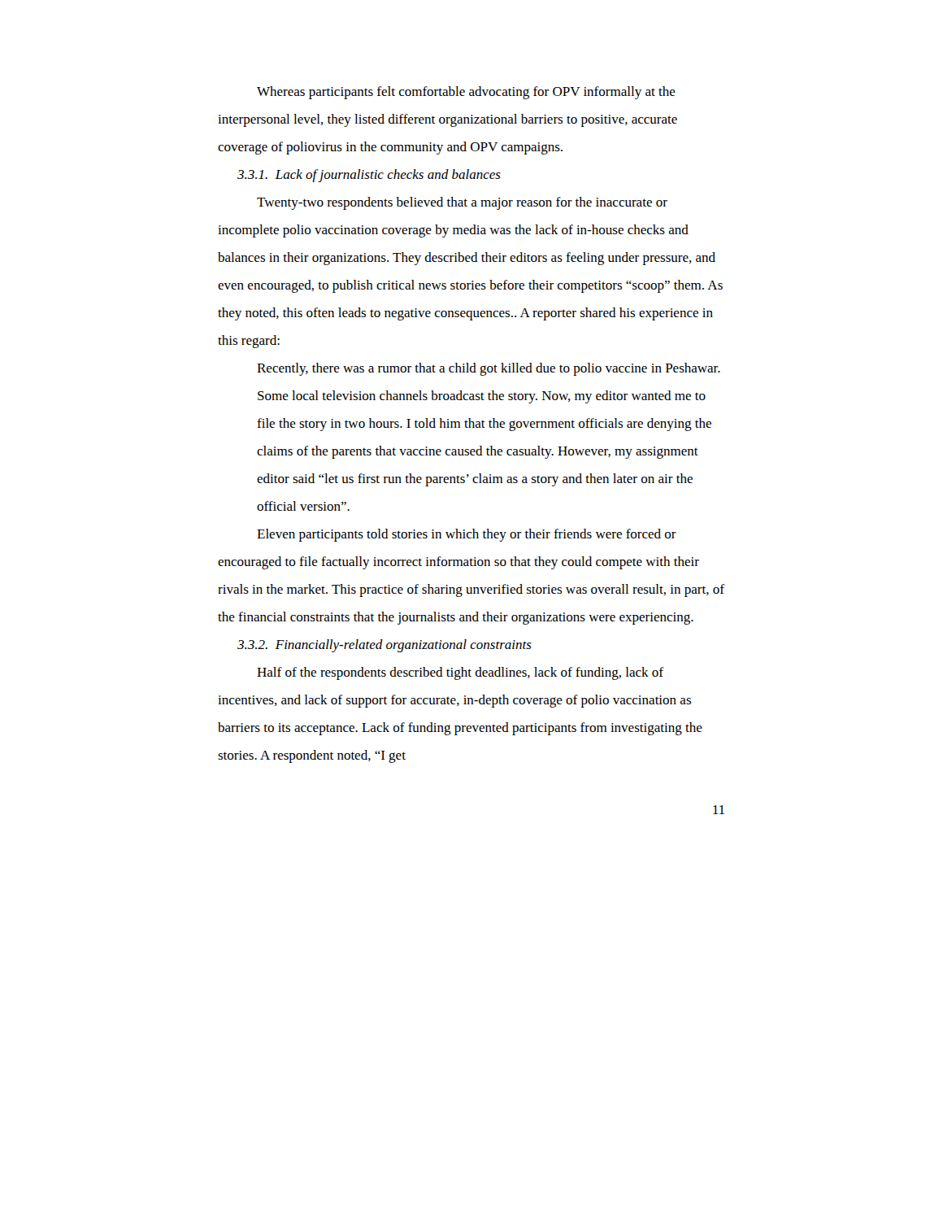Whereas participants felt comfortable advocating for OPV informally at the interpersonal level, they listed different organizational barriers to positive, accurate coverage of poliovirus in the community and OPV campaigns.
3.3.1. Lack of journalistic checks and balances
Twenty-two respondents believed that a major reason for the inaccurate or incomplete polio vaccination coverage by media was the lack of in-house checks and balances in their organizations. They described their editors as feeling under pressure, and even encouraged, to publish critical news stories before their competitors “scoop” them. As they noted, this often leads to negative consequences.. A reporter shared his experience in this regard:
Recently, there was a rumor that a child got killed due to polio vaccine in Peshawar. Some local television channels broadcast the story. Now, my editor wanted me to file the story in two hours. I told him that the government officials are denying the claims of the parents that vaccine caused the casualty. However, my assignment editor said “let us first run the parents’ claim as a story and then later on air the official version”.
Eleven participants told stories in which they or their friends were forced or encouraged to file factually incorrect information so that they could compete with their rivals in the market. This practice of sharing unverified stories was overall result, in part, of the financial constraints that the journalists and their organizations were experiencing.
3.3.2. Financially-related organizational constraints
Half of the respondents described tight deadlines, lack of funding, lack of incentives, and lack of support for accurate, in-depth coverage of polio vaccination as barriers to its acceptance. Lack of funding prevented participants from investigating the stories. A respondent noted, “I get
11